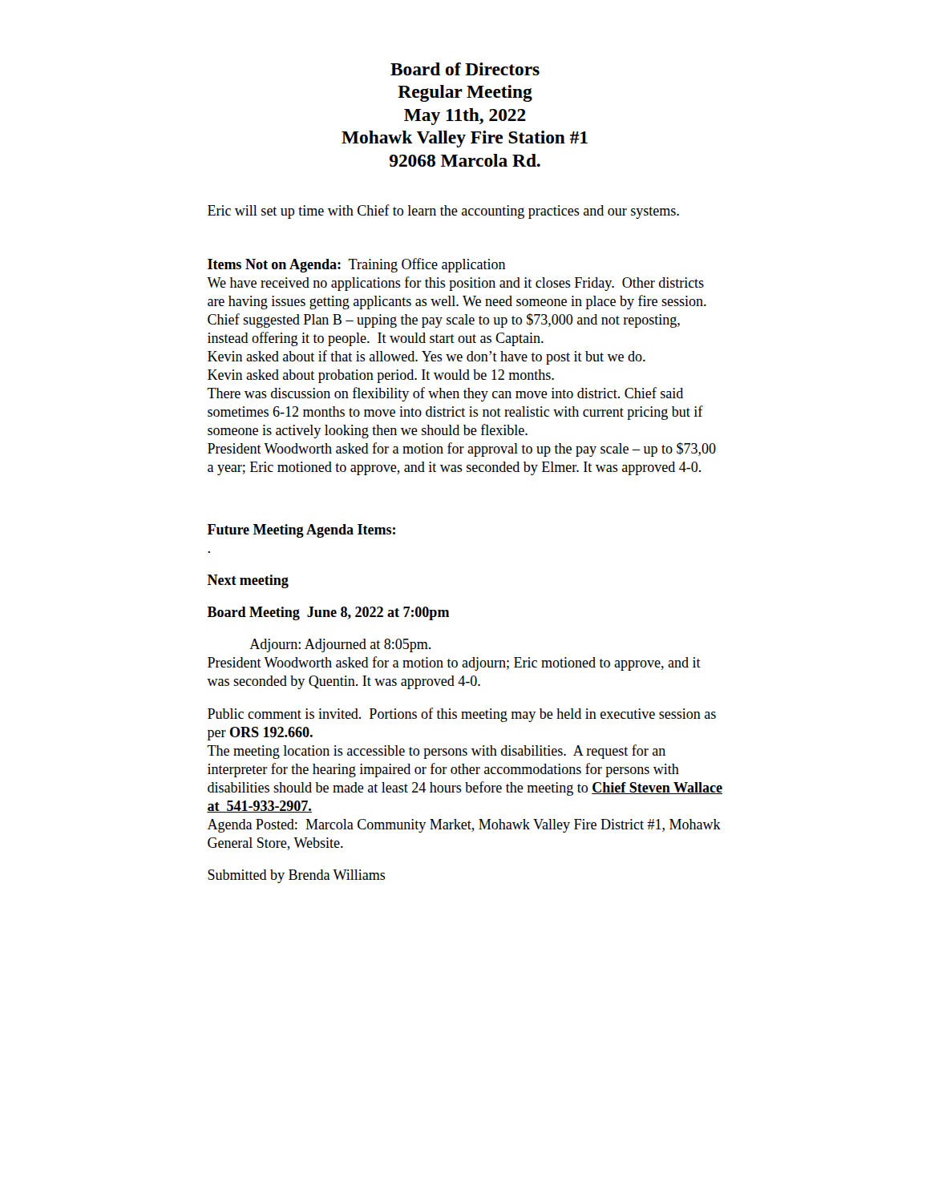Board of Directors
Regular Meeting
May 11th, 2022
Mohawk Valley Fire Station #1
92068 Marcola Rd.
Eric will set up time with Chief to learn the accounting practices and our systems.
Items Not on Agenda: Training Office application
We have received no applications for this position and it closes Friday. Other districts are having issues getting applicants as well. We need someone in place by fire session. Chief suggested Plan B – upping the pay scale to up to $73,000 and not reposting, instead offering it to people. It would start out as Captain.
Kevin asked about if that is allowed. Yes we don’t have to post it but we do.
Kevin asked about probation period. It would be 12 months.
There was discussion on flexibility of when they can move into district. Chief said sometimes 6-12 months to move into district is not realistic with current pricing but if someone is actively looking then we should be flexible.
President Woodworth asked for a motion for approval to up the pay scale – up to $73,00 a year; Eric motioned to approve, and it was seconded by Elmer. It was approved 4-0.
Future Meeting Agenda Items:
.
Next meeting
Board Meeting June 8, 2022 at 7:00pm
Adjourn: Adjourned at 8:05pm.
President Woodworth asked for a motion to adjourn; Eric motioned to approve, and it was seconded by Quentin. It was approved 4-0.
Public comment is invited. Portions of this meeting may be held in executive session as per ORS 192.660.
The meeting location is accessible to persons with disabilities. A request for an interpreter for the hearing impaired or for other accommodations for persons with disabilities should be made at least 24 hours before the meeting to Chief Steven Wallace at 541-933-2907.
Agenda Posted: Marcola Community Market, Mohawk Valley Fire District #1, Mohawk General Store, Website.
Submitted by Brenda Williams